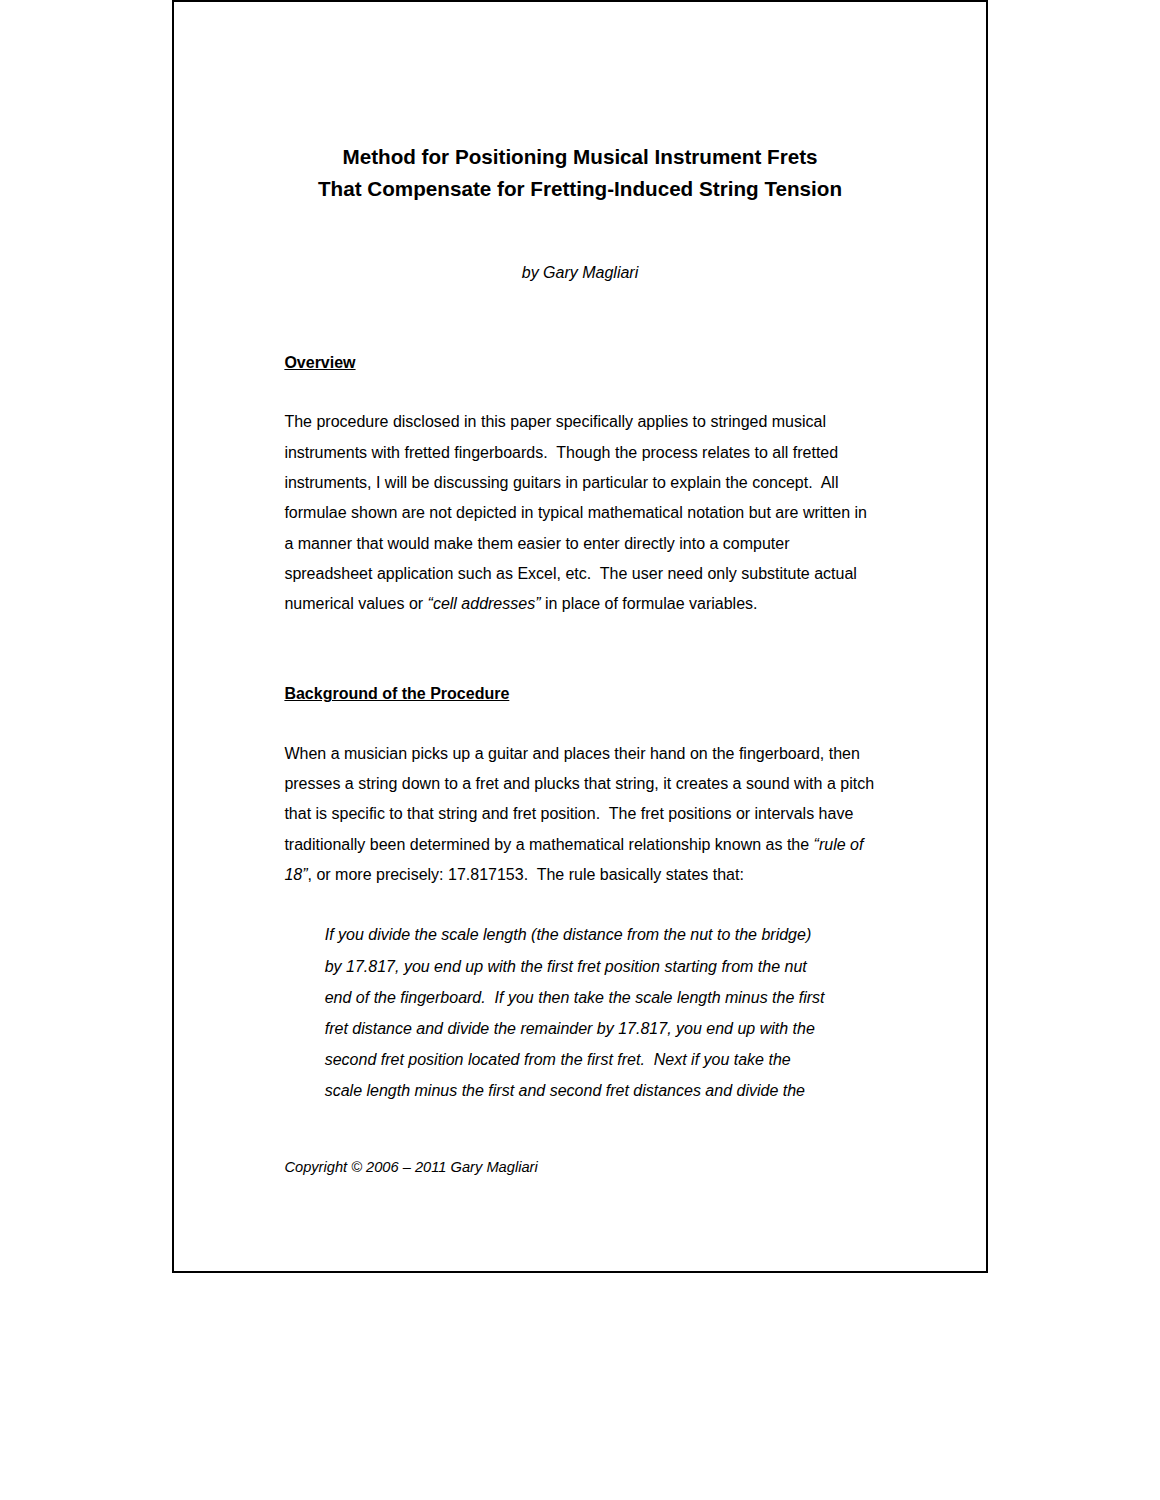Method for Positioning Musical Instrument Frets
That Compensate for Fretting-Induced String Tension
by Gary Magliari
Overview
The procedure disclosed in this paper specifically applies to stringed musical instruments with fretted fingerboards. Though the process relates to all fretted instruments, I will be discussing guitars in particular to explain the concept. All formulae shown are not depicted in typical mathematical notation but are written in a manner that would make them easier to enter directly into a computer spreadsheet application such as Excel, etc. The user need only substitute actual numerical values or “cell addresses” in place of formulae variables.
Background of the Procedure
When a musician picks up a guitar and places their hand on the fingerboard, then presses a string down to a fret and plucks that string, it creates a sound with a pitch that is specific to that string and fret position. The fret positions or intervals have traditionally been determined by a mathematical relationship known as the “rule of 18”, or more precisely: 17.817153. The rule basically states that:
If you divide the scale length (the distance from the nut to the bridge)
by 17.817, you end up with the first fret position starting from the nut
end of the fingerboard. If you then take the scale length minus the first
fret distance and divide the remainder by 17.817, you end up with the
second fret position located from the first fret. Next if you take the
scale length minus the first and second fret distances and divide the
Copyright © 2006 – 2011 Gary Magliari